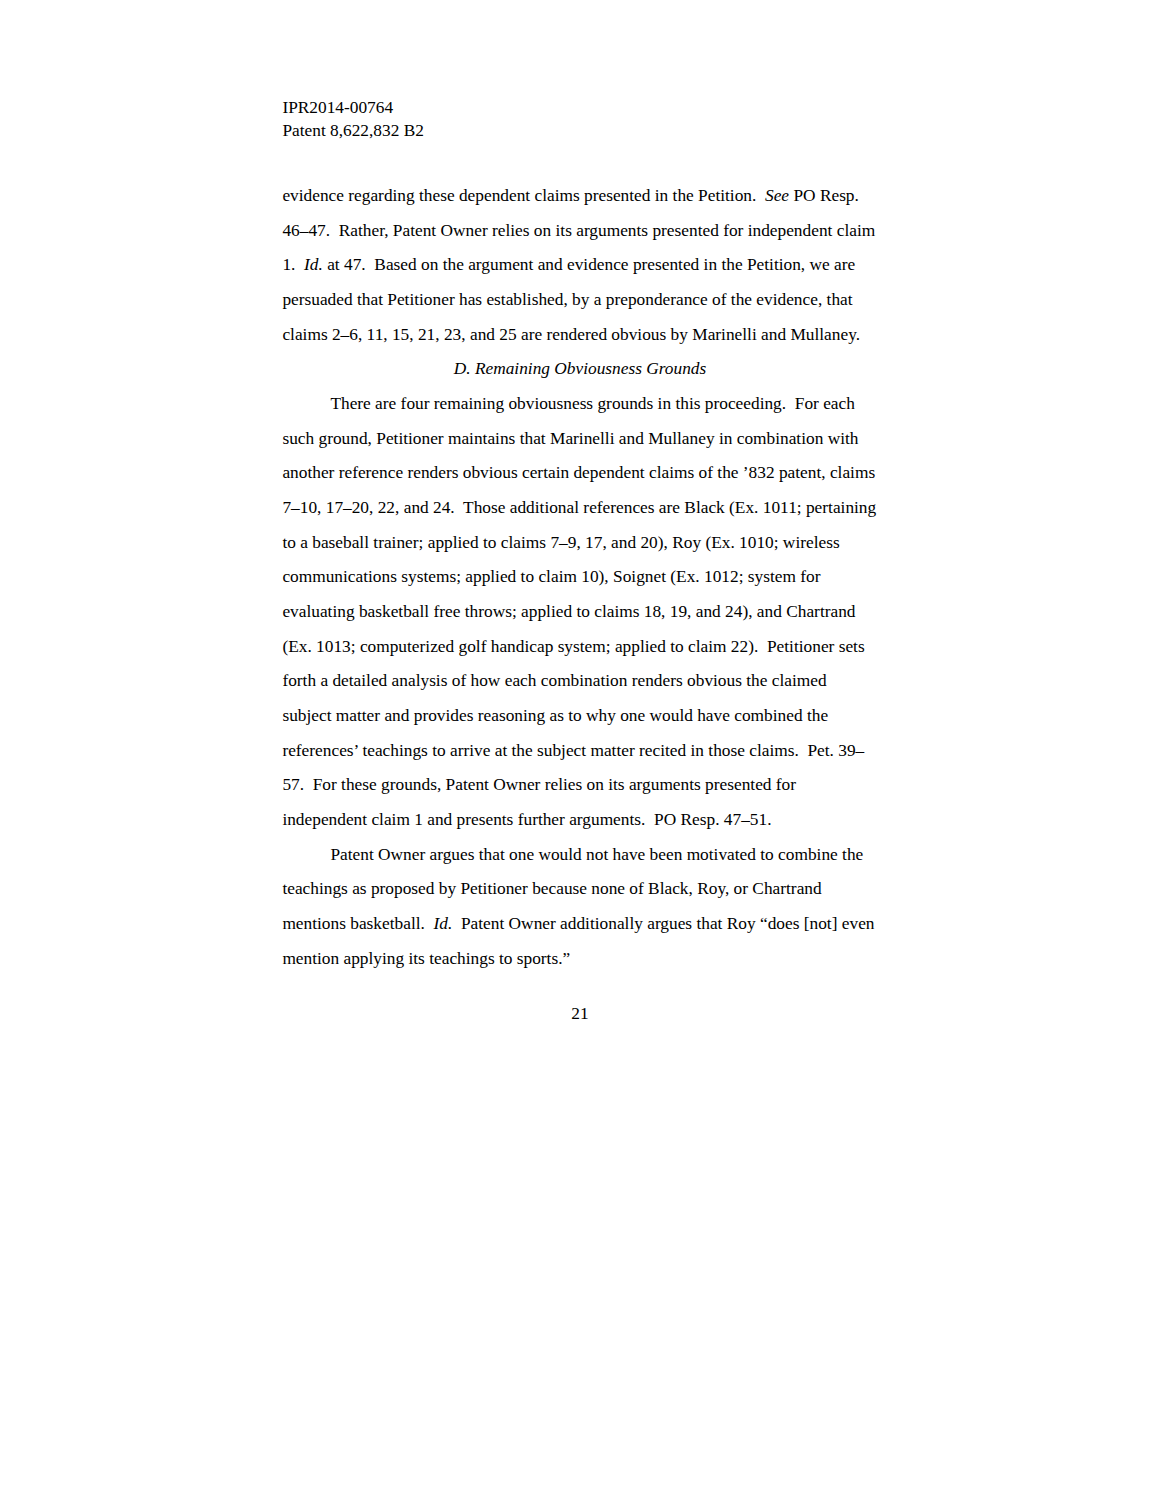IPR2014-00764
Patent 8,622,832 B2
evidence regarding these dependent claims presented in the Petition. See PO Resp. 46–47. Rather, Patent Owner relies on its arguments presented for independent claim 1. Id. at 47. Based on the argument and evidence presented in the Petition, we are persuaded that Petitioner has established, by a preponderance of the evidence, that claims 2–6, 11, 15, 21, 23, and 25 are rendered obvious by Marinelli and Mullaney.
D. Remaining Obviousness Grounds
There are four remaining obviousness grounds in this proceeding. For each such ground, Petitioner maintains that Marinelli and Mullaney in combination with another reference renders obvious certain dependent claims of the ’832 patent, claims 7–10, 17–20, 22, and 24. Those additional references are Black (Ex. 1011; pertaining to a baseball trainer; applied to claims 7–9, 17, and 20), Roy (Ex. 1010; wireless communications systems; applied to claim 10), Soignet (Ex. 1012; system for evaluating basketball free throws; applied to claims 18, 19, and 24), and Chartrand (Ex. 1013; computerized golf handicap system; applied to claim 22). Petitioner sets forth a detailed analysis of how each combination renders obvious the claimed subject matter and provides reasoning as to why one would have combined the references’ teachings to arrive at the subject matter recited in those claims. Pet. 39–57. For these grounds, Patent Owner relies on its arguments presented for independent claim 1 and presents further arguments. PO Resp. 47–51.
Patent Owner argues that one would not have been motivated to combine the teachings as proposed by Petitioner because none of Black, Roy, or Chartrand mentions basketball. Id. Patent Owner additionally argues that Roy “does [not] even mention applying its teachings to sports.”
21